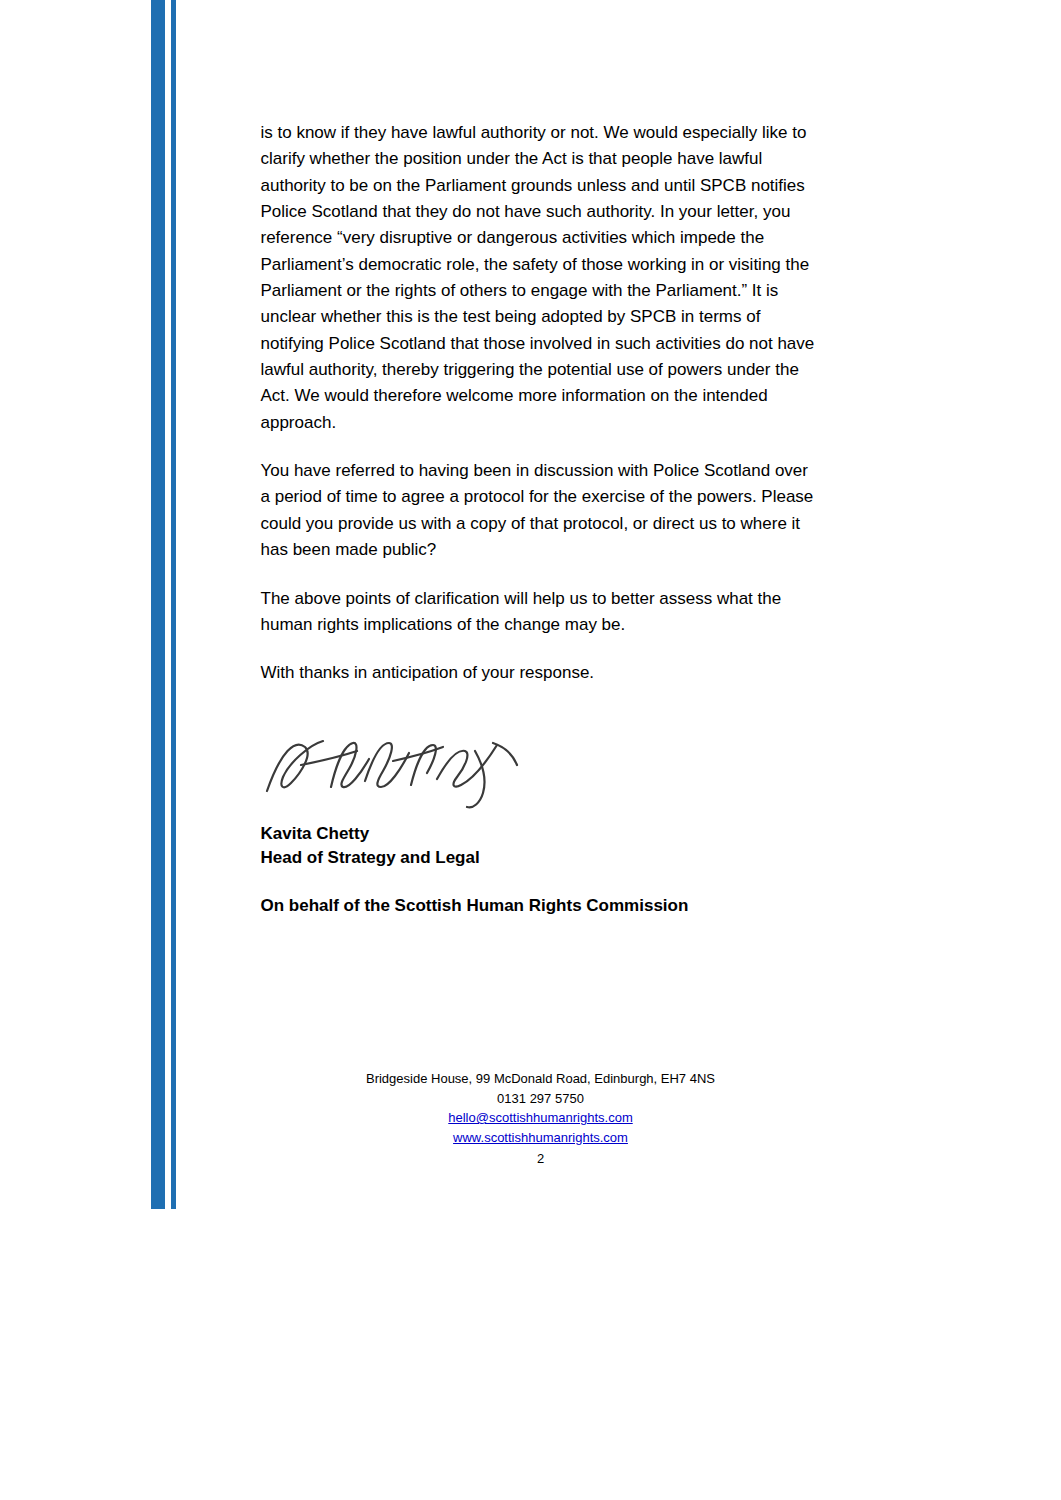is to know if they have lawful authority or not. We would especially like to clarify whether the position under the Act is that people have lawful authority to be on the Parliament grounds unless and until SPCB notifies Police Scotland that they do not have such authority. In your letter, you reference “very disruptive or dangerous activities which impede the Parliament’s democratic role, the safety of those working in or visiting the Parliament or the rights of others to engage with the Parliament.” It is unclear whether this is the test being adopted by SPCB in terms of notifying Police Scotland that those involved in such activities do not have lawful authority, thereby triggering the potential use of powers under the Act. We would therefore welcome more information on the intended approach.
You have referred to having been in discussion with Police Scotland over a period of time to agree a protocol for the exercise of the powers. Please could you provide us with a copy of that protocol, or direct us to where it has been made public?
The above points of clarification will help us to better assess what the human rights implications of the change may be.
With thanks in anticipation of your response.
Kavita Chetty
Head of Strategy and Legal
On behalf of the Scottish Human Rights Commission
Bridgeside House, 99 McDonald Road, Edinburgh, EH7 4NS
0131 297 5750
hello@scottishhumanrights.com
www.scottishhumanrights.com
2